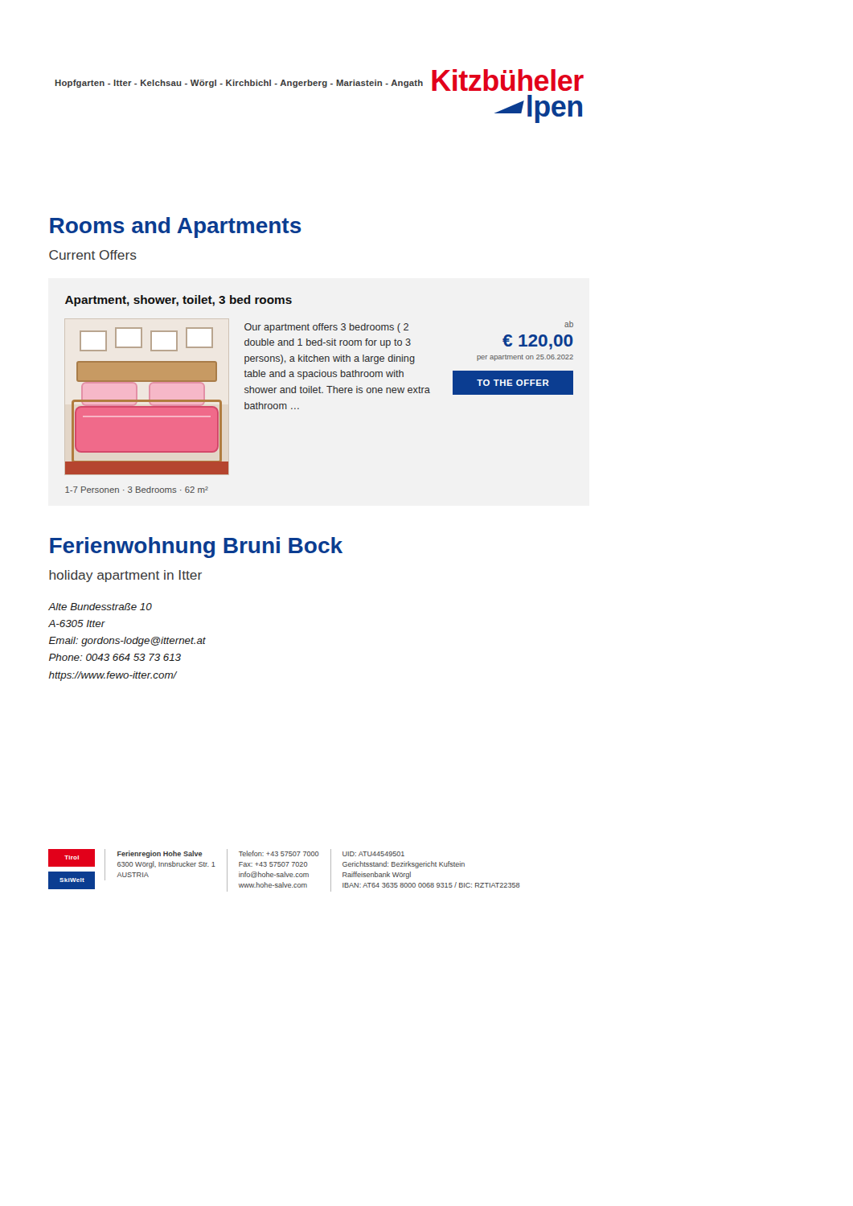Hopfgarten - Itter - Kelchsau - Wörgl - Kirchbichl - Angerberg - Mariastein - Angath
Kitzbüheler lpen
Rooms and Apartments
Current Offers
Apartment, shower, toilet, 3 bed rooms
Our apartment offers 3 bedrooms ( 2 double and 1 bed-sit room for up to 3 persons), a kitchen with a large dining table and a spacious bathroom with shower and toilet. There is one new extra bathroom …
ab
€ 120,00
per apartment on 25.06.2022
TO THE OFFER
1-7 Personen · 3 Bedrooms · 62 m²
Ferienwohnung Bruni Bock
holiday apartment in Itter
Alte Bundesstraße 10
A-6305 Itter
Email: gordons-lodge@itternet.at
Phone: 0043 664 53 73 613
https://www.fewo-itter.com/
Tirol
SkiWelt
Ferienregion Hohe Salve
6300 Wörgl, Innsbrucker Str. 1
AUSTRIA
Telefon: +43 57507 7000
Fax: +43 57507 7020
info@hohe-salve.com
www.hohe-salve.com
UID: ATU44549501
Gerichtsstand: Bezirksgericht Kufstein
Raiffeisenbank Wörgl
IBAN: AT64 3635 8000 0068 9315 / BIC: RZTIAT22358